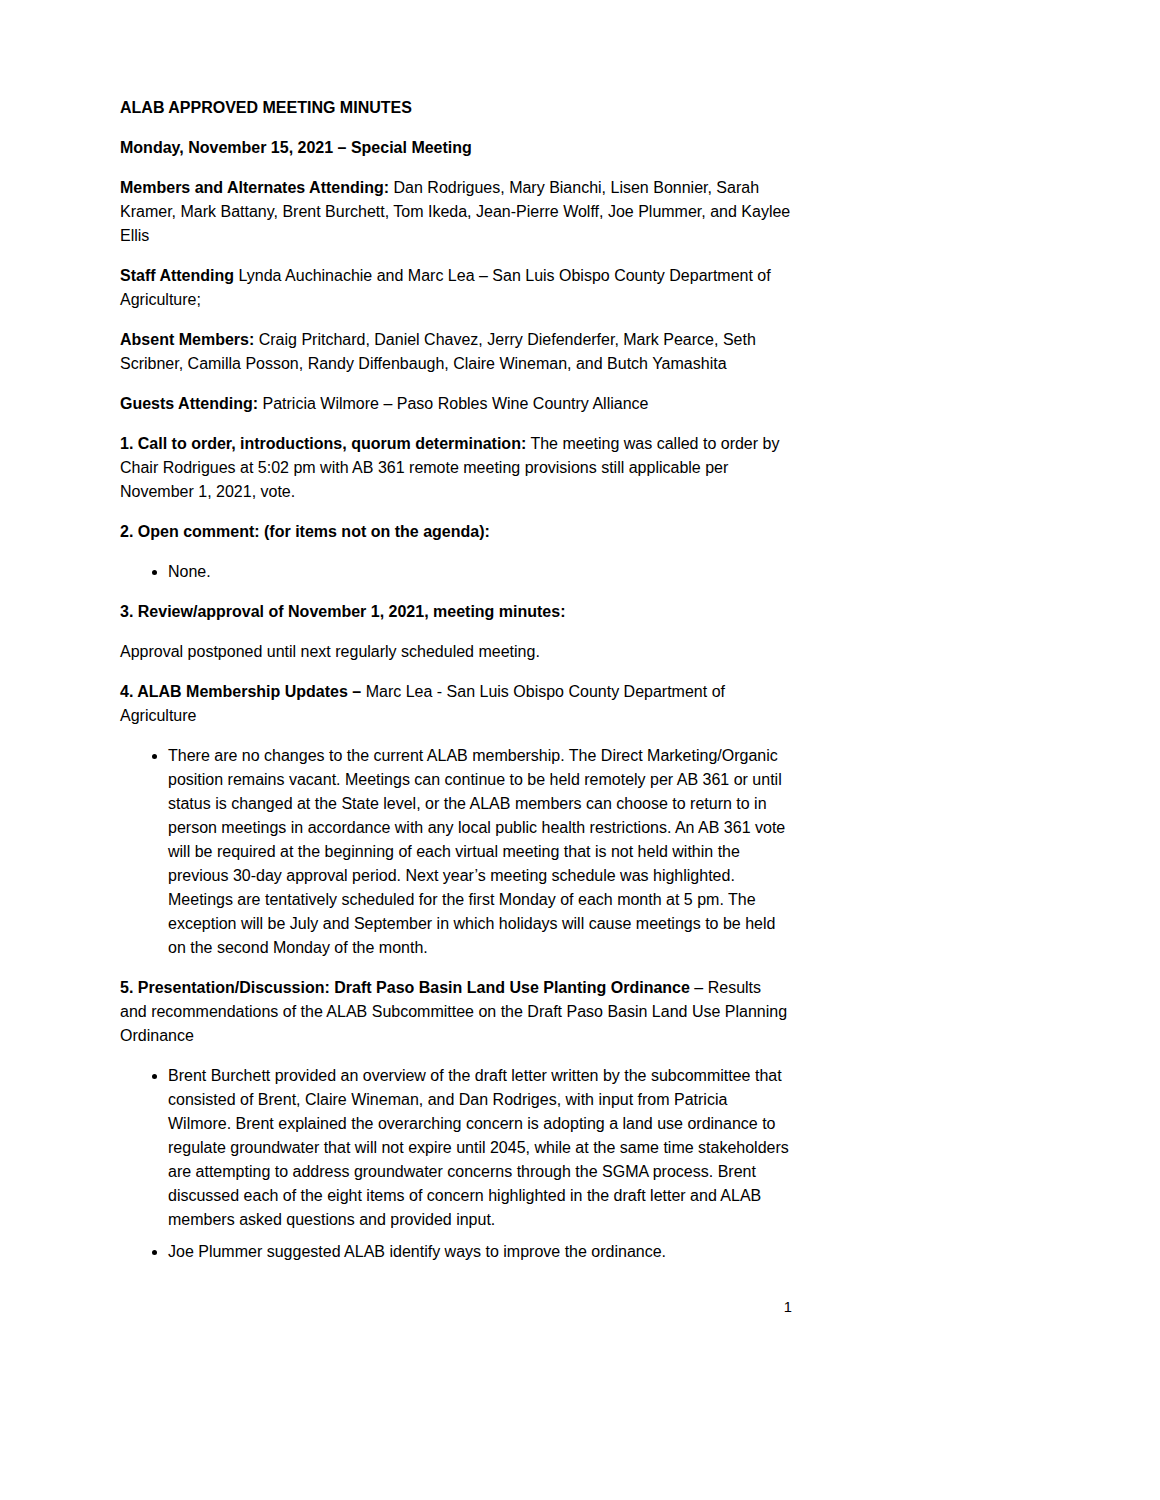ALAB APPROVED MEETING MINUTES
Monday, November 15, 2021 – Special Meeting
Members and Alternates Attending: Dan Rodrigues, Mary Bianchi, Lisen Bonnier, Sarah Kramer, Mark Battany, Brent Burchett, Tom Ikeda, Jean-Pierre Wolff, Joe Plummer, and Kaylee Ellis
Staff Attending Lynda Auchinachie and Marc Lea – San Luis Obispo County Department of Agriculture;
Absent Members: Craig Pritchard, Daniel Chavez, Jerry Diefenderfer, Mark Pearce, Seth Scribner, Camilla Posson, Randy Diffenbaugh, Claire Wineman, and Butch Yamashita
Guests Attending: Patricia Wilmore – Paso Robles Wine Country Alliance
1. Call to order, introductions, quorum determination: The meeting was called to order by Chair Rodrigues at 5:02 pm with AB 361 remote meeting provisions still applicable per November 1, 2021, vote.
2. Open comment: (for items not on the agenda):
None.
3. Review/approval of November 1, 2021, meeting minutes:
Approval postponed until next regularly scheduled meeting.
4. ALAB Membership Updates – Marc Lea - San Luis Obispo County Department of Agriculture
There are no changes to the current ALAB membership. The Direct Marketing/Organic position remains vacant. Meetings can continue to be held remotely per AB 361 or until status is changed at the State level, or the ALAB members can choose to return to in person meetings in accordance with any local public health restrictions. An AB 361 vote will be required at the beginning of each virtual meeting that is not held within the previous 30-day approval period. Next year’s meeting schedule was highlighted. Meetings are tentatively scheduled for the first Monday of each month at 5 pm. The exception will be July and September in which holidays will cause meetings to be held on the second Monday of the month.
5. Presentation/Discussion: Draft Paso Basin Land Use Planting Ordinance – Results and recommendations of the ALAB Subcommittee on the Draft Paso Basin Land Use Planning Ordinance
Brent Burchett provided an overview of the draft letter written by the subcommittee that consisted of Brent, Claire Wineman, and Dan Rodriges, with input from Patricia Wilmore. Brent explained the overarching concern is adopting a land use ordinance to regulate groundwater that will not expire until 2045, while at the same time stakeholders are attempting to address groundwater concerns through the SGMA process. Brent discussed each of the eight items of concern highlighted in the draft letter and ALAB members asked questions and provided input.
Joe Plummer suggested ALAB identify ways to improve the ordinance.
1